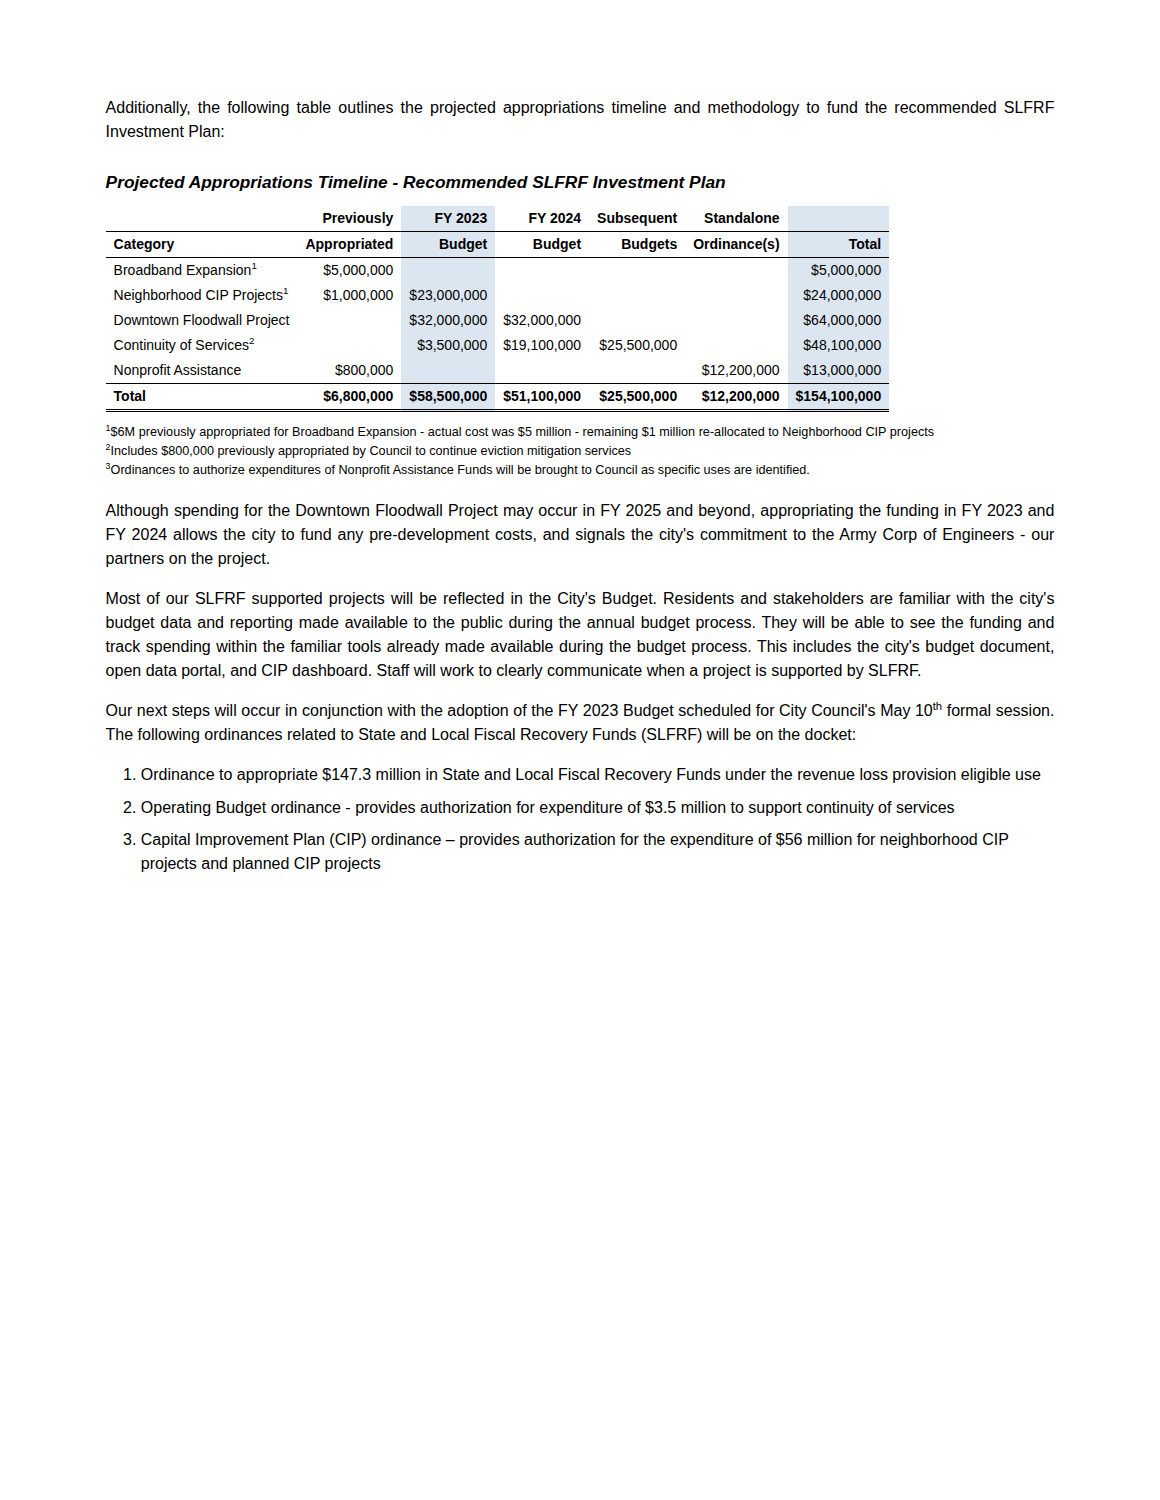Additionally, the following table outlines the projected appropriations timeline and methodology to fund the recommended SLFRF Investment Plan:
Projected Appropriations Timeline - Recommended SLFRF Investment Plan
| | Previously | FY 2023 | FY 2024 | Subsequent | Standalone | |
| --- | --- | --- | --- | --- | --- | --- |
| Category | Appropriated | Budget | Budget | Budgets | Ordinance(s) | Total |
| Broadband Expansion 1 | $5,000,000 | | | | | $5,000,000 |
| Neighborhood CIP Projects 1 | $1,000,000 | $23,000,000 | | | | $24,000,000 |
| Downtown Floodwall Project | | $32,000,000 | $32,000,000 | | | $64,000,000 |
| Continuity of Services 2 | | $3,500,000 | $19,100,000 | $25,500,000 | | $48,100,000 |
| Nonprofit Assistance | $800,000 | | | | $12,200,000 | $13,000,000 |
| Total | $6,800,000 | $58,500,000 | $51,100,000 | $25,500,000 | $12,200,000 | $154,100,000 |
1$6M previously appropriated for Broadband Expansion - actual cost was $5 million - remaining $1 million re-allocated to Neighborhood CIP projects
2Includes $800,000 previously appropriated by Council to continue eviction mitigation services
3Ordinances to authorize expenditures of Nonprofit Assistance Funds will be brought to Council as specific uses are identified.
Although spending for the Downtown Floodwall Project may occur in FY 2025 and beyond, appropriating the funding in FY 2023 and FY 2024 allows the city to fund any pre-development costs, and signals the city's commitment to the Army Corp of Engineers - our partners on the project.
Most of our SLFRF supported projects will be reflected in the City's Budget. Residents and stakeholders are familiar with the city's budget data and reporting made available to the public during the annual budget process. They will be able to see the funding and track spending within the familiar tools already made available during the budget process. This includes the city's budget document, open data portal, and CIP dashboard. Staff will work to clearly communicate when a project is supported by SLFRF.
Our next steps will occur in conjunction with the adoption of the FY 2023 Budget scheduled for City Council's May 10th formal session. The following ordinances related to State and Local Fiscal Recovery Funds (SLFRF) will be on the docket:
Ordinance to appropriate $147.3 million in State and Local Fiscal Recovery Funds under the revenue loss provision eligible use
Operating Budget ordinance - provides authorization for expenditure of $3.5 million to support continuity of services
Capital Improvement Plan (CIP) ordinance – provides authorization for the expenditure of $56 million for neighborhood CIP projects and planned CIP projects